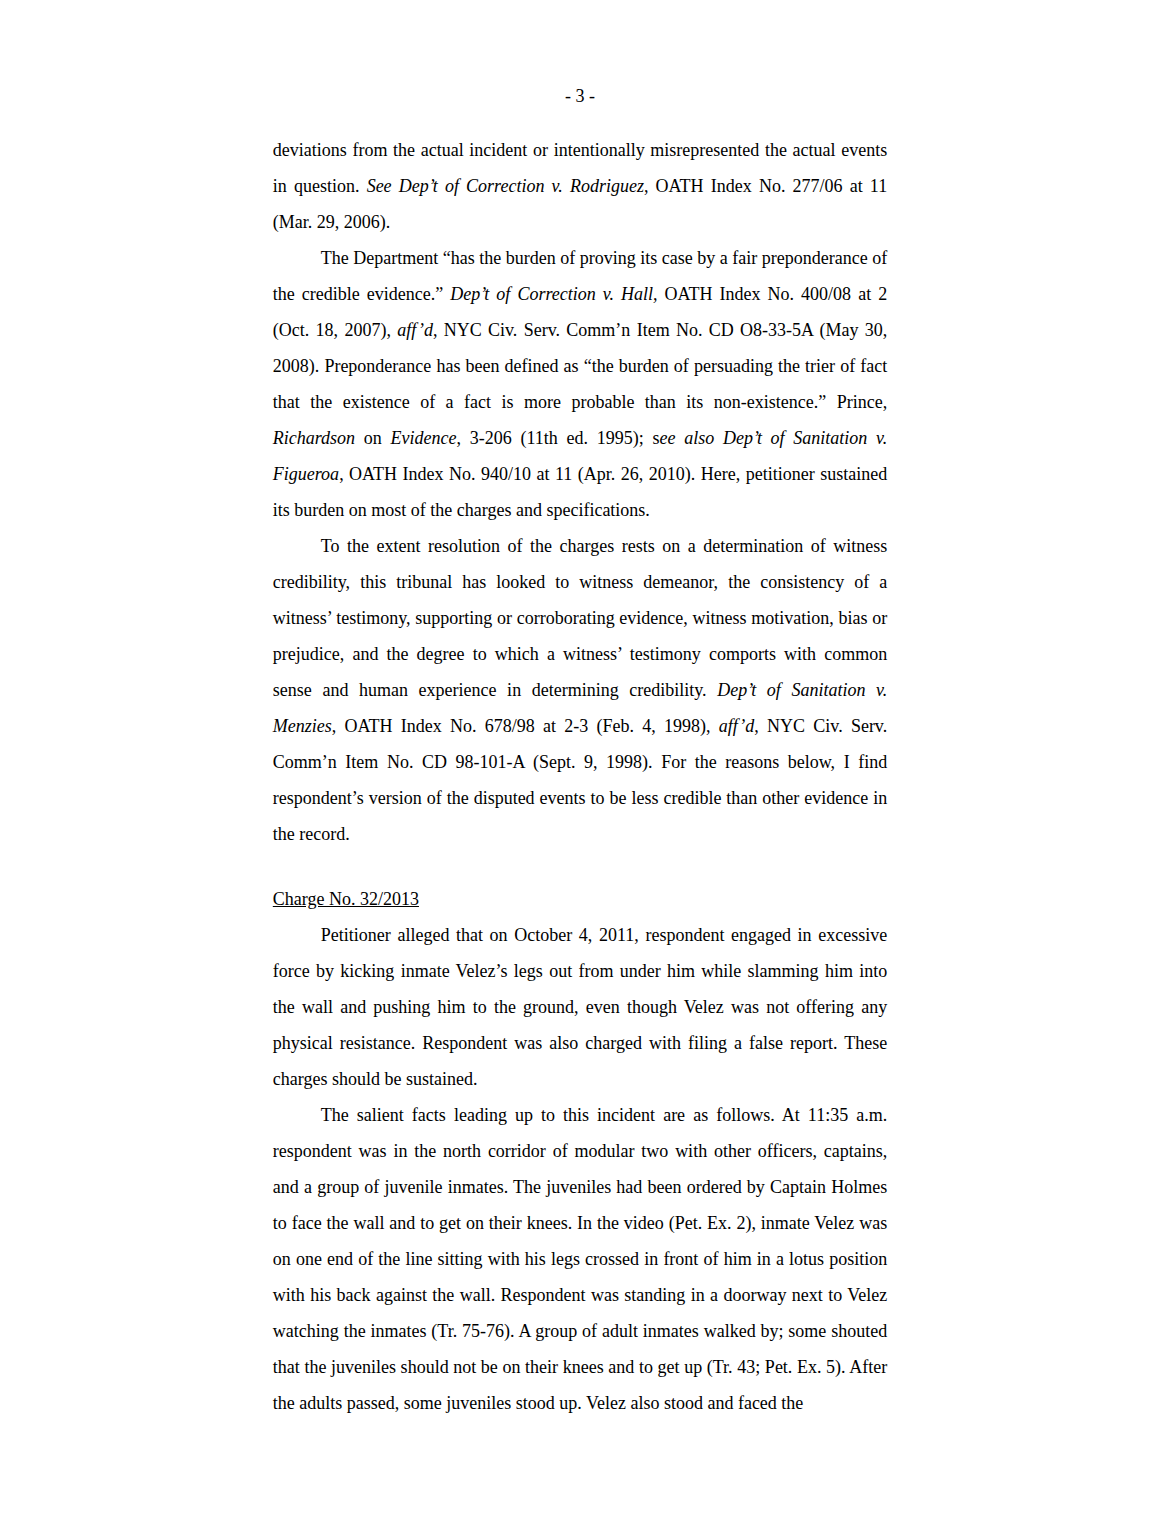- 3 -
deviations from the actual incident or intentionally misrepresented the actual events in question. See Dep’t of Correction v. Rodriguez, OATH Index No. 277/06 at 11 (Mar. 29, 2006).
The Department “has the burden of proving its case by a fair preponderance of the credible evidence.” Dep’t of Correction v. Hall, OATH Index No. 400/08 at 2 (Oct. 18, 2007), aff’d, NYC Civ. Serv. Comm’n Item No. CD O8-33-5A (May 30, 2008). Preponderance has been defined as “the burden of persuading the trier of fact that the existence of a fact is more probable than its non-existence.” Prince, Richardson on Evidence, 3-206 (11th ed. 1995); see also Dep’t of Sanitation v. Figueroa, OATH Index No. 940/10 at 11 (Apr. 26, 2010). Here, petitioner sustained its burden on most of the charges and specifications.
To the extent resolution of the charges rests on a determination of witness credibility, this tribunal has looked to witness demeanor, the consistency of a witness’ testimony, supporting or corroborating evidence, witness motivation, bias or prejudice, and the degree to which a witness’ testimony comports with common sense and human experience in determining credibility. Dep’t of Sanitation v. Menzies, OATH Index No. 678/98 at 2-3 (Feb. 4, 1998), aff’d, NYC Civ. Serv. Comm’n Item No. CD 98-101-A (Sept. 9, 1998). For the reasons below, I find respondent’s version of the disputed events to be less credible than other evidence in the record.
Charge No. 32/2013
Petitioner alleged that on October 4, 2011, respondent engaged in excessive force by kicking inmate Velez’s legs out from under him while slamming him into the wall and pushing him to the ground, even though Velez was not offering any physical resistance. Respondent was also charged with filing a false report. These charges should be sustained.
The salient facts leading up to this incident are as follows. At 11:35 a.m. respondent was in the north corridor of modular two with other officers, captains, and a group of juvenile inmates. The juveniles had been ordered by Captain Holmes to face the wall and to get on their knees. In the video (Pet. Ex. 2), inmate Velez was on one end of the line sitting with his legs crossed in front of him in a lotus position with his back against the wall. Respondent was standing in a doorway next to Velez watching the inmates (Tr. 75-76). A group of adult inmates walked by; some shouted that the juveniles should not be on their knees and to get up (Tr. 43; Pet. Ex. 5). After the adults passed, some juveniles stood up. Velez also stood and faced the